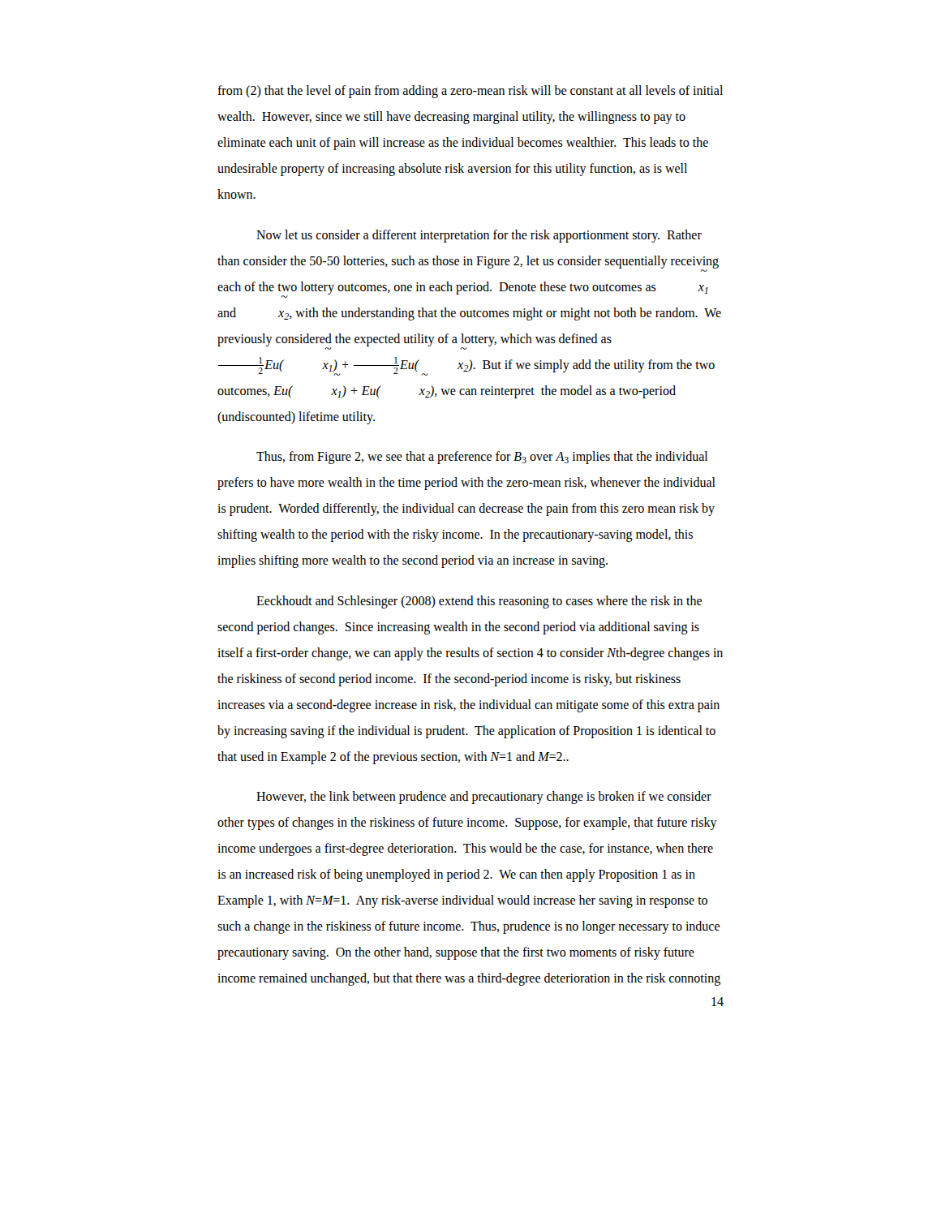from (2) that the level of pain from adding a zero-mean risk will be constant at all levels of initial wealth. However, since we still have decreasing marginal utility, the willingness to pay to eliminate each unit of pain will increase as the individual becomes wealthier. This leads to the undesirable property of increasing absolute risk aversion for this utility function, as is well known.
Now let us consider a different interpretation for the risk apportionment story. Rather than consider the 50-50 lotteries, such as those in Figure 2, let us consider sequentially receiving each of the two lottery outcomes, one in each period. Denote these two outcomes as x1 and x2, with the understanding that the outcomes might or might not both be random. We previously considered the expected utility of a lottery, which was defined as 12 Eu(x1) + 12 Eu(x2). But if we simply add the utility from the two outcomes, Eu(x1) + Eu(x2), we can reinterpret the model as a two-period (undiscounted) lifetime utility.
Thus, from Figure 2, we see that a preference for B3 over A3 implies that the individual prefers to have more wealth in the time period with the zero-mean risk, whenever the individual is prudent. Worded differently, the individual can decrease the pain from this zero mean risk by shifting wealth to the period with the risky income. In the precautionary-saving model, this implies shifting more wealth to the second period via an increase in saving.
Eeckhoudt and Schlesinger (2008) extend this reasoning to cases where the risk in the second period changes. Since increasing wealth in the second period via additional saving is itself a first-order change, we can apply the results of section 4 to consider Nth-degree changes in the riskiness of second period income. If the second-period income is risky, but riskiness increases via a second-degree increase in risk, the individual can mitigate some of this extra pain by increasing saving if the individual is prudent. The application of Proposition 1 is identical to that used in Example 2 of the previous section, with N=1 and M=2..
However, the link between prudence and precautionary change is broken if we consider other types of changes in the riskiness of future income. Suppose, for example, that future risky income undergoes a first-degree deterioration. This would be the case, for instance, when there is an increased risk of being unemployed in period 2. We can then apply Proposition 1 as in Example 1, with N=M=1. Any risk-averse individual would increase her saving in response to such a change in the riskiness of future income. Thus, prudence is no longer necessary to induce precautionary saving. On the other hand, suppose that the first two moments of risky future income remained unchanged, but that there was a third-degree deterioration in the risk connoting
14